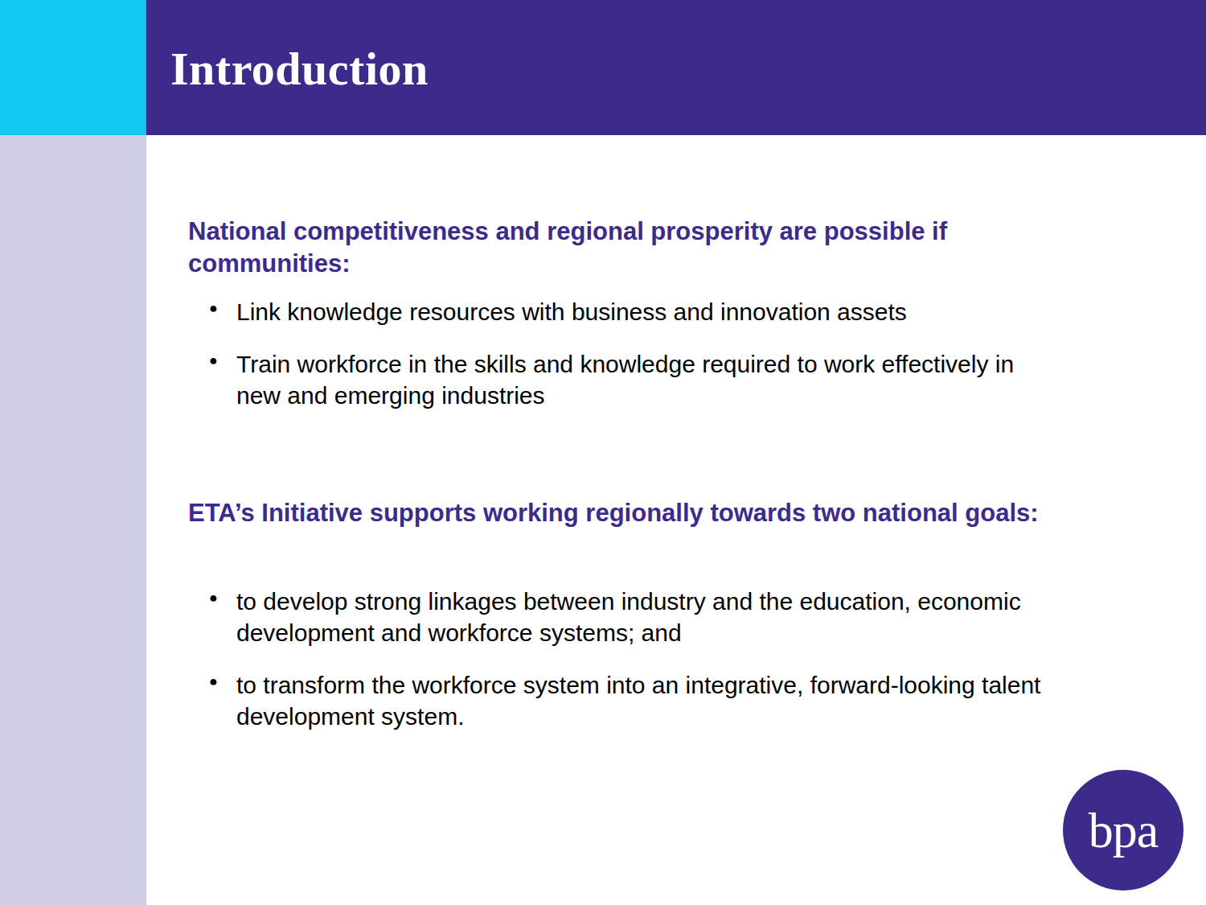Introduction
National competitiveness and regional prosperity are possible if communities:
Link knowledge resources with business and innovation assets
Train workforce in the skills and knowledge required to work effectively in new and emerging industries
ETA’s Initiative supports working regionally towards two national goals:
to develop strong linkages between industry and the education, economic development and workforce systems; and
to transform the workforce system into an integrative, forward-looking talent development system.
bpa